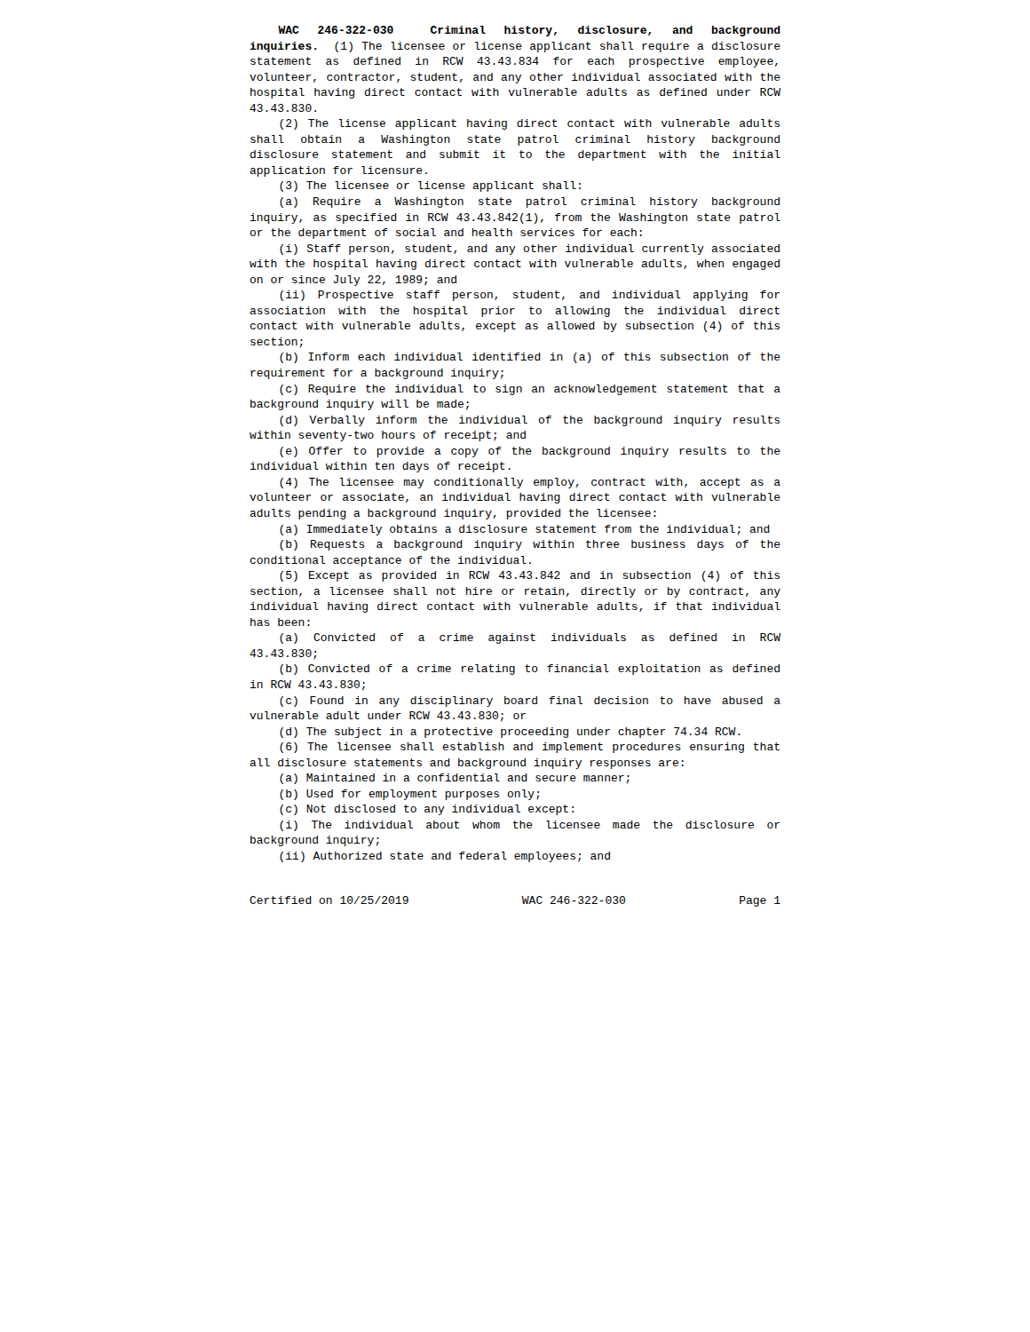WAC 246-322-030 Criminal history, disclosure, and background inquiries. (1) The licensee or license applicant shall require a disclosure statement as defined in RCW 43.43.834 for each prospective employee, volunteer, contractor, student, and any other individual associated with the hospital having direct contact with vulnerable adults as defined under RCW 43.43.830.
(2) The license applicant having direct contact with vulnerable adults shall obtain a Washington state patrol criminal history background disclosure statement and submit it to the department with the initial application for licensure.
(3) The licensee or license applicant shall:
(a) Require a Washington state patrol criminal history background inquiry, as specified in RCW 43.43.842(1), from the Washington state patrol or the department of social and health services for each:
(i) Staff person, student, and any other individual currently associated with the hospital having direct contact with vulnerable adults, when engaged on or since July 22, 1989; and
(ii) Prospective staff person, student, and individual applying for association with the hospital prior to allowing the individual direct contact with vulnerable adults, except as allowed by subsection (4) of this section;
(b) Inform each individual identified in (a) of this subsection of the requirement for a background inquiry;
(c) Require the individual to sign an acknowledgement statement that a background inquiry will be made;
(d) Verbally inform the individual of the background inquiry results within seventy-two hours of receipt; and
(e) Offer to provide a copy of the background inquiry results to the individual within ten days of receipt.
(4) The licensee may conditionally employ, contract with, accept as a volunteer or associate, an individual having direct contact with vulnerable adults pending a background inquiry, provided the licensee:
(a) Immediately obtains a disclosure statement from the individual; and
(b) Requests a background inquiry within three business days of the conditional acceptance of the individual.
(5) Except as provided in RCW 43.43.842 and in subsection (4) of this section, a licensee shall not hire or retain, directly or by contract, any individual having direct contact with vulnerable adults, if that individual has been:
(a) Convicted of a crime against individuals as defined in RCW 43.43.830;
(b) Convicted of a crime relating to financial exploitation as defined in RCW 43.43.830;
(c) Found in any disciplinary board final decision to have abused a vulnerable adult under RCW 43.43.830; or
(d) The subject in a protective proceeding under chapter 74.34 RCW.
(6) The licensee shall establish and implement procedures ensuring that all disclosure statements and background inquiry responses are:
(a) Maintained in a confidential and secure manner;
(b) Used for employment purposes only;
(c) Not disclosed to any individual except:
(i) The individual about whom the licensee made the disclosure or background inquiry;
(ii) Authorized state and federal employees; and
Certified on 10/25/2019 WAC 246-322-030 Page 1